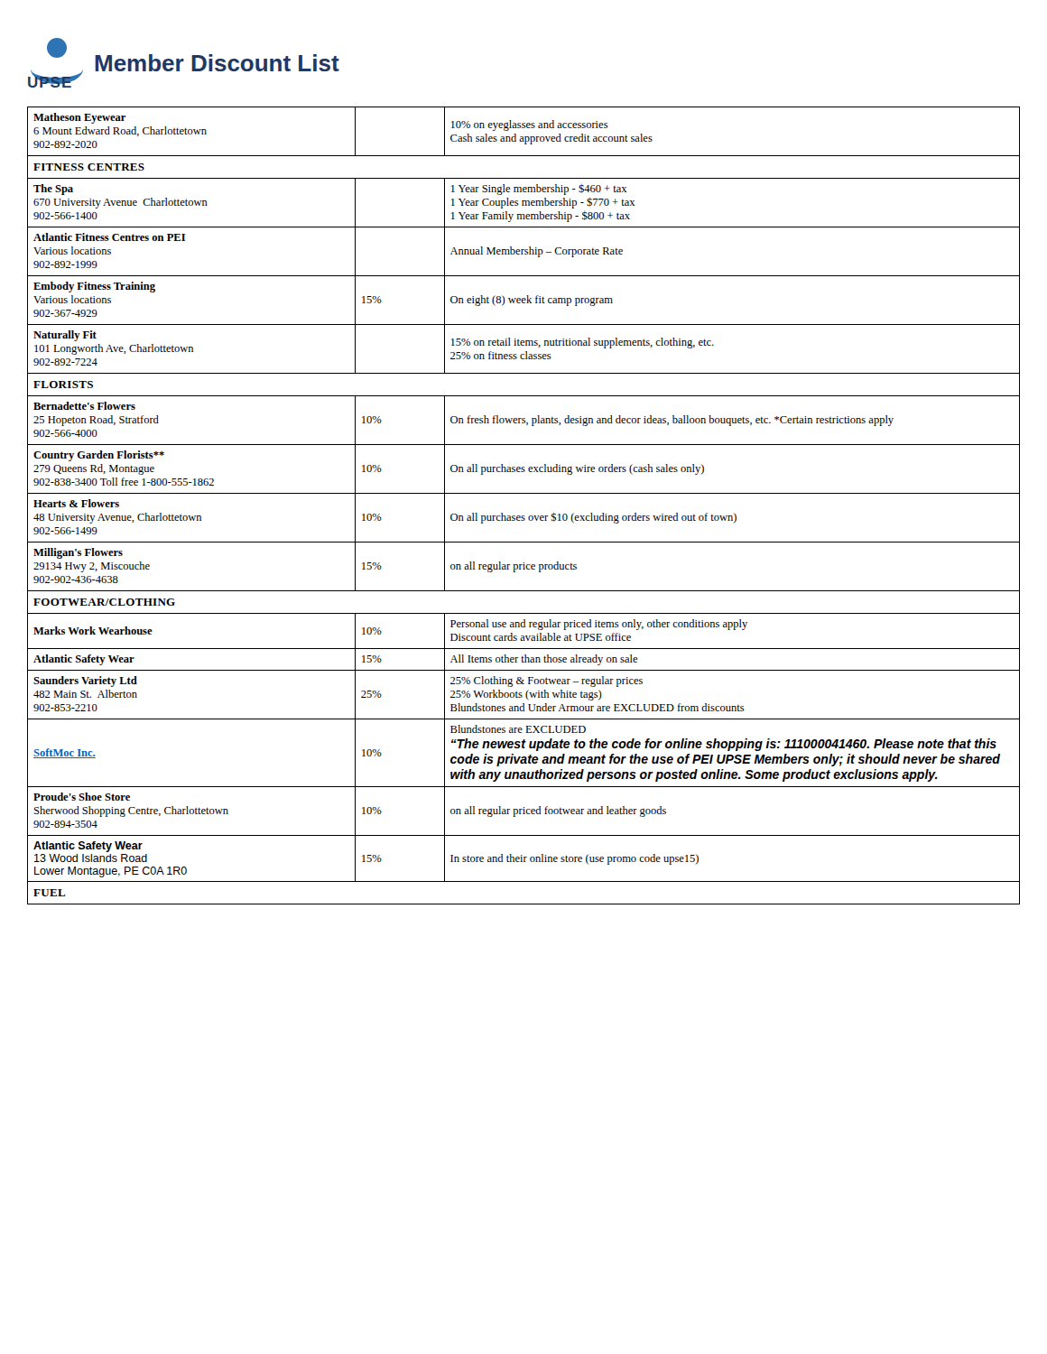UPSE
Member Discount List
| Matheson Eyewear 6 Mount Edward Road, Charlottetown 902-892-2020 | | 10% on eyeglasses and accessories Cash sales and approved credit account sales |
| FITNESS CENTRES |
| The Spa 670 University Avenue Charlottetown 902-566-1400 | | 1 Year Single membership - $460 + tax 1 Year Couples membership - $770 + tax 1 Year Family membership - $800 + tax |
| Atlantic Fitness Centres on PEI Various locations 902-892-1999 | | Annual Membership – Corporate Rate |
| Embody Fitness Training Various locations 902-367-4929 | 15% | On eight (8) week fit camp program |
| Naturally Fit 101 Longworth Ave, Charlottetown 902-892-7224 | | 15% on retail items, nutritional supplements, clothing, etc. 25% on fitness classes |
| FLORISTS |
| Bernadette's Flowers 25 Hopeton Road, Stratford 902-566-4000 | 10% | On fresh flowers, plants, design and decor ideas, balloon bouquets, etc. *Certain restrictions apply |
| Country Garden Florists** 279 Queens Rd, Montague 902-838-3400 Toll free 1-800-555-1862 | 10% | On all purchases excluding wire orders (cash sales only) |
| Hearts & Flowers 48 University Avenue, Charlottetown 902-566-1499 | 10% | On all purchases over $10 (excluding orders wired out of town) |
| Milligan's Flowers 29134 Hwy 2, Miscouche 902-902-436-4638 | 15% | on all regular price products |
| FOOTWEAR/CLOTHING |
| Marks Work Wearhouse | 10% | Personal use and regular priced items only, other conditions apply Discount cards available at UPSE office |
| Atlantic Safety Wear | 15% | All Items other than those already on sale |
| Saunders Variety Ltd 482 Main St. Alberton 902-853-2210 | 25% | 25% Clothing & Footwear – regular prices 25% Workboots (with white tags) Blundstones and Under Armour are EXCLUDED from discounts |
| SoftMoc Inc. | 10% | Blundstones are EXCLUDED “The newest update to the code for online shopping is: 111000041460. Please note that this code is private and meant for the use of PEI UPSE Members only; it should never be shared with any unauthorized persons or posted online. Some product exclusions apply. |
| Proude's Shoe Store Sherwood Shopping Centre, Charlottetown 902-894-3504 | 10% | on all regular priced footwear and leather goods |
| Atlantic Safety Wear 13 Wood Islands Road Lower Montague, PE C0A 1R0 | 15% | In store and their online store (use promo code upse15) |
| FUEL |